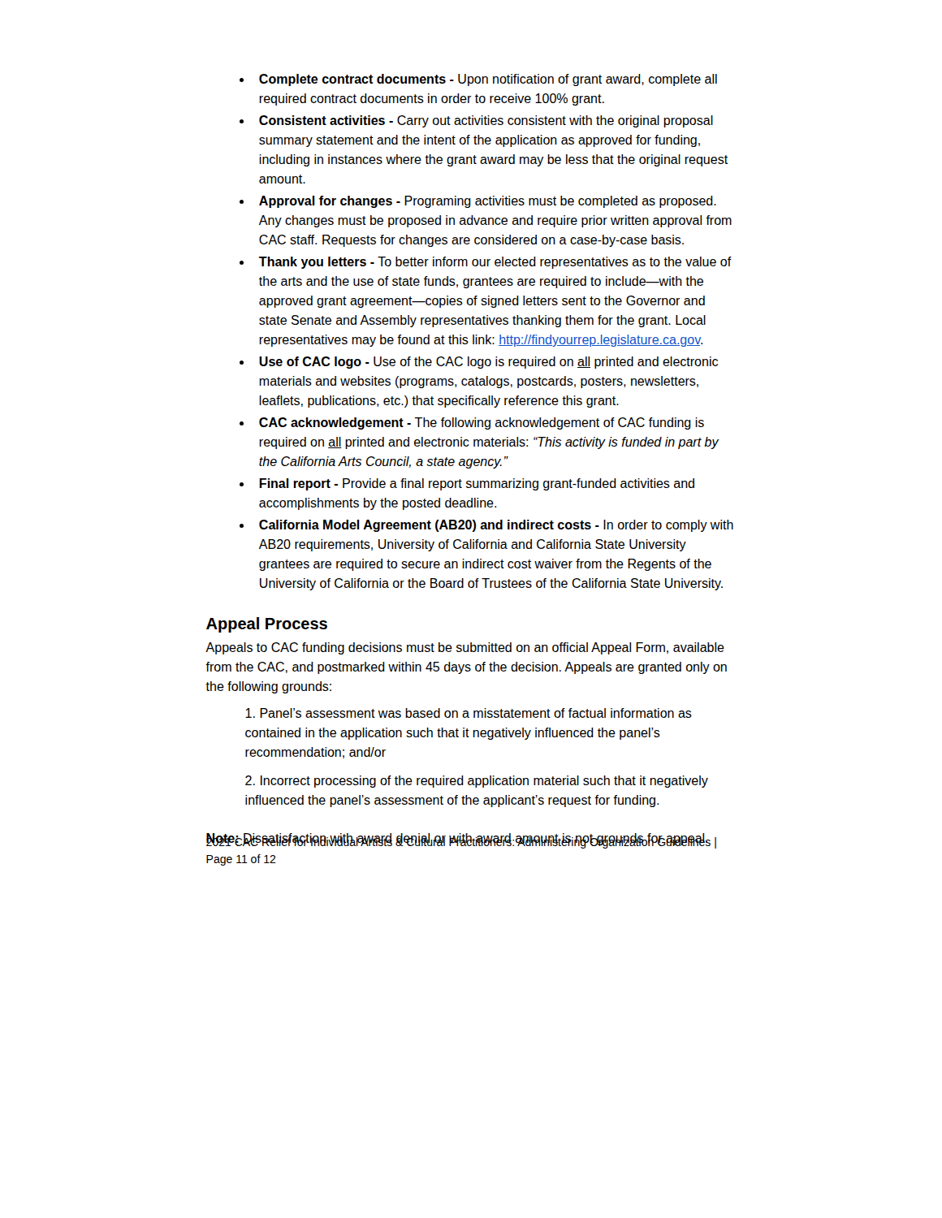Complete contract documents - Upon notification of grant award, complete all required contract documents in order to receive 100% grant.
Consistent activities - Carry out activities consistent with the original proposal summary statement and the intent of the application as approved for funding, including in instances where the grant award may be less that the original request amount.
Approval for changes - Programing activities must be completed as proposed. Any changes must be proposed in advance and require prior written approval from CAC staff. Requests for changes are considered on a case-by-case basis.
Thank you letters - To better inform our elected representatives as to the value of the arts and the use of state funds, grantees are required to include—with the approved grant agreement—copies of signed letters sent to the Governor and state Senate and Assembly representatives thanking them for the grant. Local representatives may be found at this link: http://findyourrep.legislature.ca.gov.
Use of CAC logo - Use of the CAC logo is required on all printed and electronic materials and websites (programs, catalogs, postcards, posters, newsletters, leaflets, publications, etc.) that specifically reference this grant.
CAC acknowledgement - The following acknowledgement of CAC funding is required on all printed and electronic materials: “This activity is funded in part by the California Arts Council, a state agency.”
Final report - Provide a final report summarizing grant-funded activities and accomplishments by the posted deadline.
California Model Agreement (AB20) and indirect costs - In order to comply with AB20 requirements, University of California and California State University grantees are required to secure an indirect cost waiver from the Regents of the University of California or the Board of Trustees of the California State University.
Appeal Process
Appeals to CAC funding decisions must be submitted on an official Appeal Form, available from the CAC, and postmarked within 45 days of the decision. Appeals are granted only on the following grounds:
1. Panel’s assessment was based on a misstatement of factual information as contained in the application such that it negatively influenced the panel’s recommendation; and/or
2. Incorrect processing of the required application material such that it negatively influenced the panel’s assessment of the applicant’s request for funding.
Note: Dissatisfaction with award denial or with award amount is not grounds for appeal.
2021 CAC Relief for Individual Artists & Cultural Practitioners: Administering Organization Guidelines | Page 11 of 12